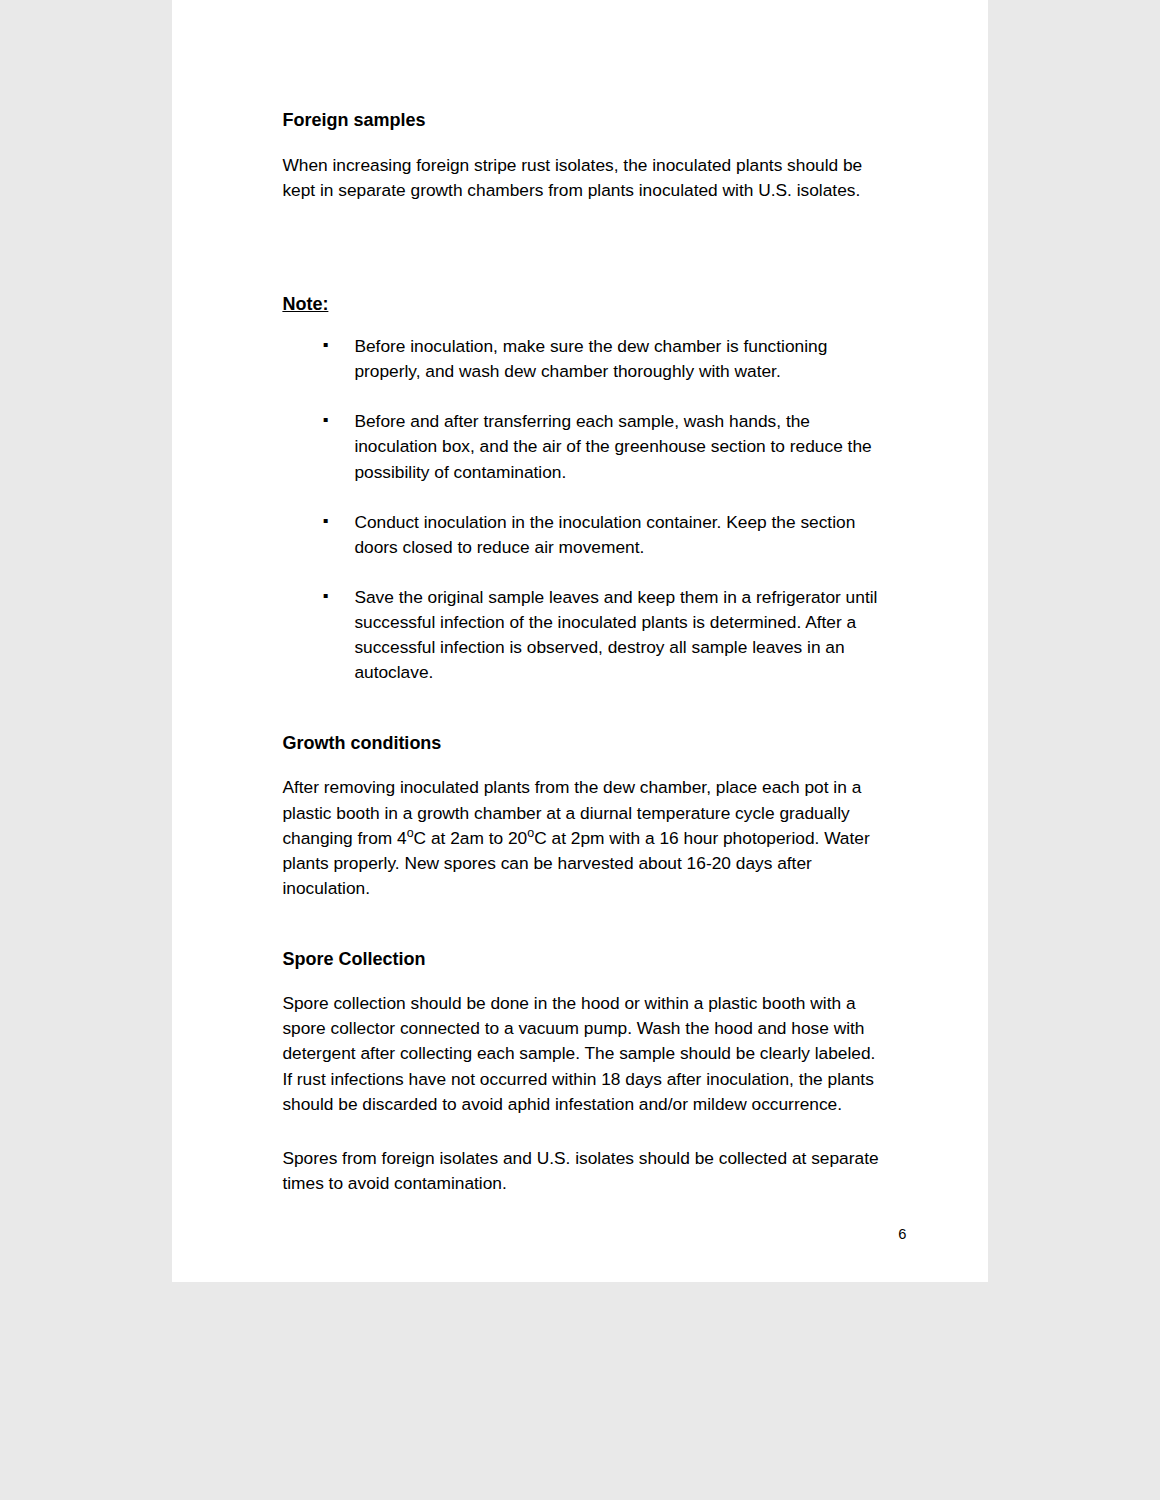Foreign samples
When increasing foreign stripe rust isolates, the inoculated plants should be kept in separate growth chambers from plants inoculated with U.S. isolates.
Note:
Before inoculation, make sure the dew chamber is functioning properly, and wash dew chamber thoroughly with water.
Before and after transferring each sample, wash hands, the inoculation box, and the air of the greenhouse section to reduce the possibility of contamination.
Conduct inoculation in the inoculation container. Keep the section doors closed to reduce air movement.
Save the original sample leaves and keep them in a refrigerator until successful infection of the inoculated plants is determined. After a successful infection is observed, destroy all sample leaves in an autoclave.
Growth conditions
After removing inoculated plants from the dew chamber, place each pot in a plastic booth in a growth chamber at a diurnal temperature cycle gradually changing from 4oC at 2am to 20oC at 2pm with a 16 hour photoperiod. Water plants properly. New spores can be harvested about 16-20 days after inoculation.
Spore Collection
Spore collection should be done in the hood or within a plastic booth with a spore collector connected to a vacuum pump. Wash the hood and hose with detergent after collecting each sample. The sample should be clearly labeled. If rust infections have not occurred within 18 days after inoculation, the plants should be discarded to avoid aphid infestation and/or mildew occurrence.
Spores from foreign isolates and U.S. isolates should be collected at separate times to avoid contamination.
6